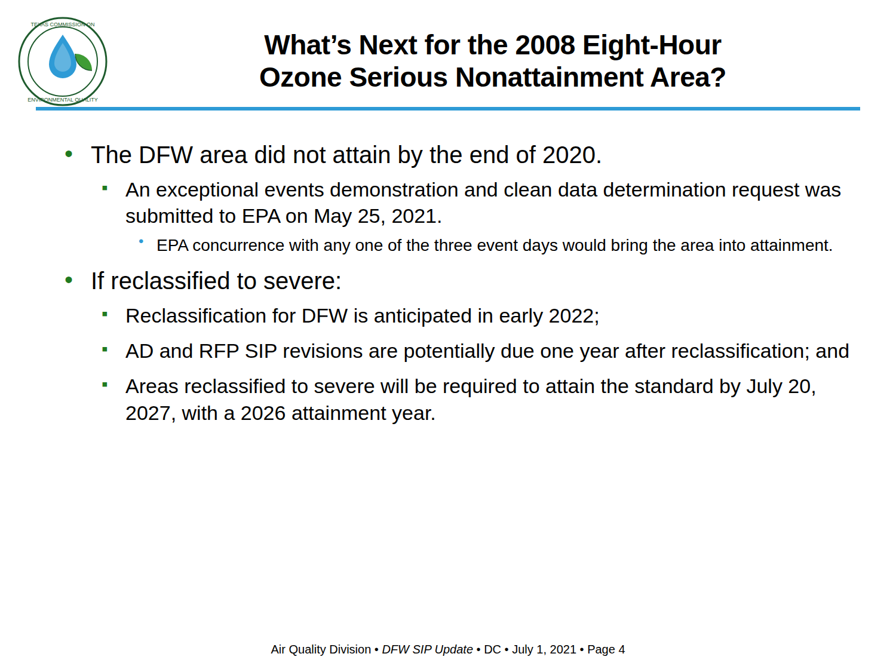TEXAS COMMISSION ON ENVIRONMENTAL QUALITY
What’s Next for the 2008 Eight-Hour
Ozone Serious Nonattainment Area?
The DFW area did not attain by the end of 2020.
An exceptional events demonstration and clean data determination request was submitted to EPA on May 25, 2021.
EPA concurrence with any one of the three event days would bring the area into attainment.
If reclassified to severe:
Reclassification for DFW is anticipated in early 2022;
AD and RFP SIP revisions are potentially due one year after reclassification; and
Areas reclassified to severe will be required to attain the standard by July 20, 2027, with a 2026 attainment year.
Air Quality Division • DFW SIP Update • DC • July 1, 2021 • Page 4